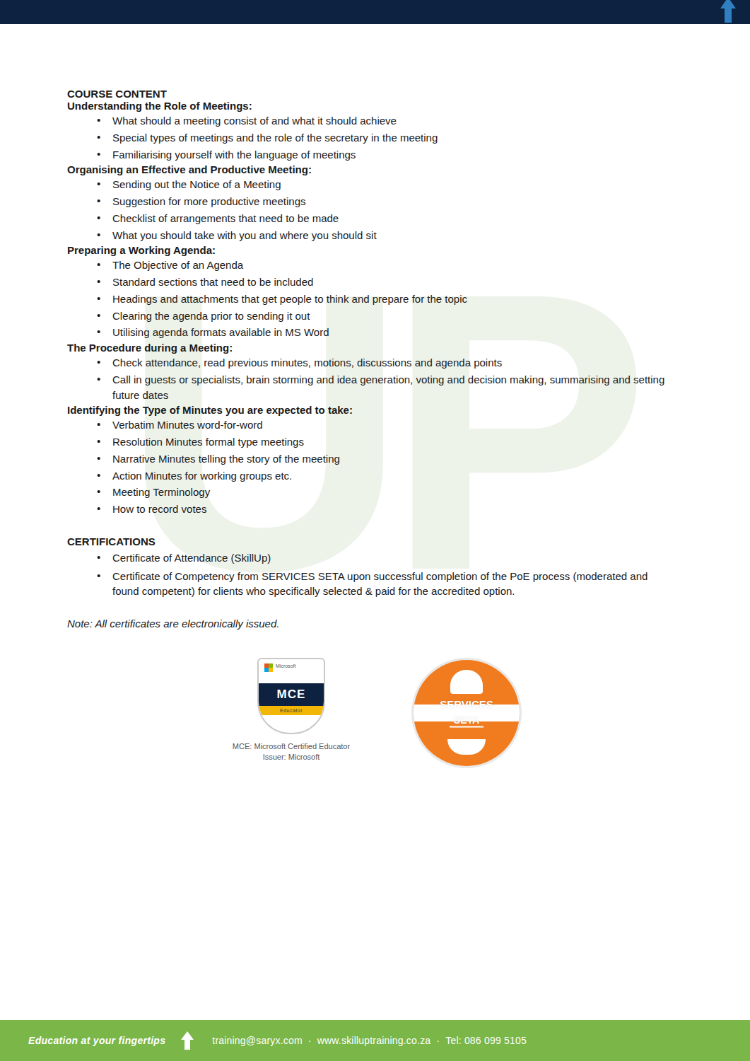UP
COURSE CONTENT
Understanding the Role of Meetings:
What should a meeting consist of and what it should achieve
Special types of meetings and the role of the secretary in the meeting
Familiarising yourself with the language of meetings
Organising an Effective and Productive Meeting:
Sending out the Notice of a Meeting
Suggestion for more productive meetings
Checklist of arrangements that need to be made
What you should take with you and where you should sit
Preparing a Working Agenda:
The Objective of an Agenda
Standard sections that need to be included
Headings and attachments that get people to think and prepare for the topic
Clearing the agenda prior to sending it out
Utilising agenda formats available in MS Word
The Procedure during a Meeting:
Check attendance, read previous minutes, motions, discussions and agenda points
Call in guests or specialists, brain storming and idea generation, voting and decision making, summarising and setting future dates
Identifying the Type of Minutes you are expected to take:
Verbatim Minutes word-for-word
Resolution Minutes formal type meetings
Narrative Minutes telling the story of the meeting
Action Minutes for working groups etc.
Meeting Terminology
How to record votes
CERTIFICATIONS
Certificate of Attendance (SkillUp)
Certificate of Competency from SERVICES SETA upon successful completion of the PoE process (moderated and found competent) for clients who specifically selected & paid for the accredited option.
Note: All certificates are electronically issued.
Microsoft
MCE
Educator
MCE: Microsoft Certified Educator
Issuer: Microsoft
SERVICES
SETA
Education at your fingertips training@saryx.com·www.skilluptraining.co.za·Tel: 086 099 5105